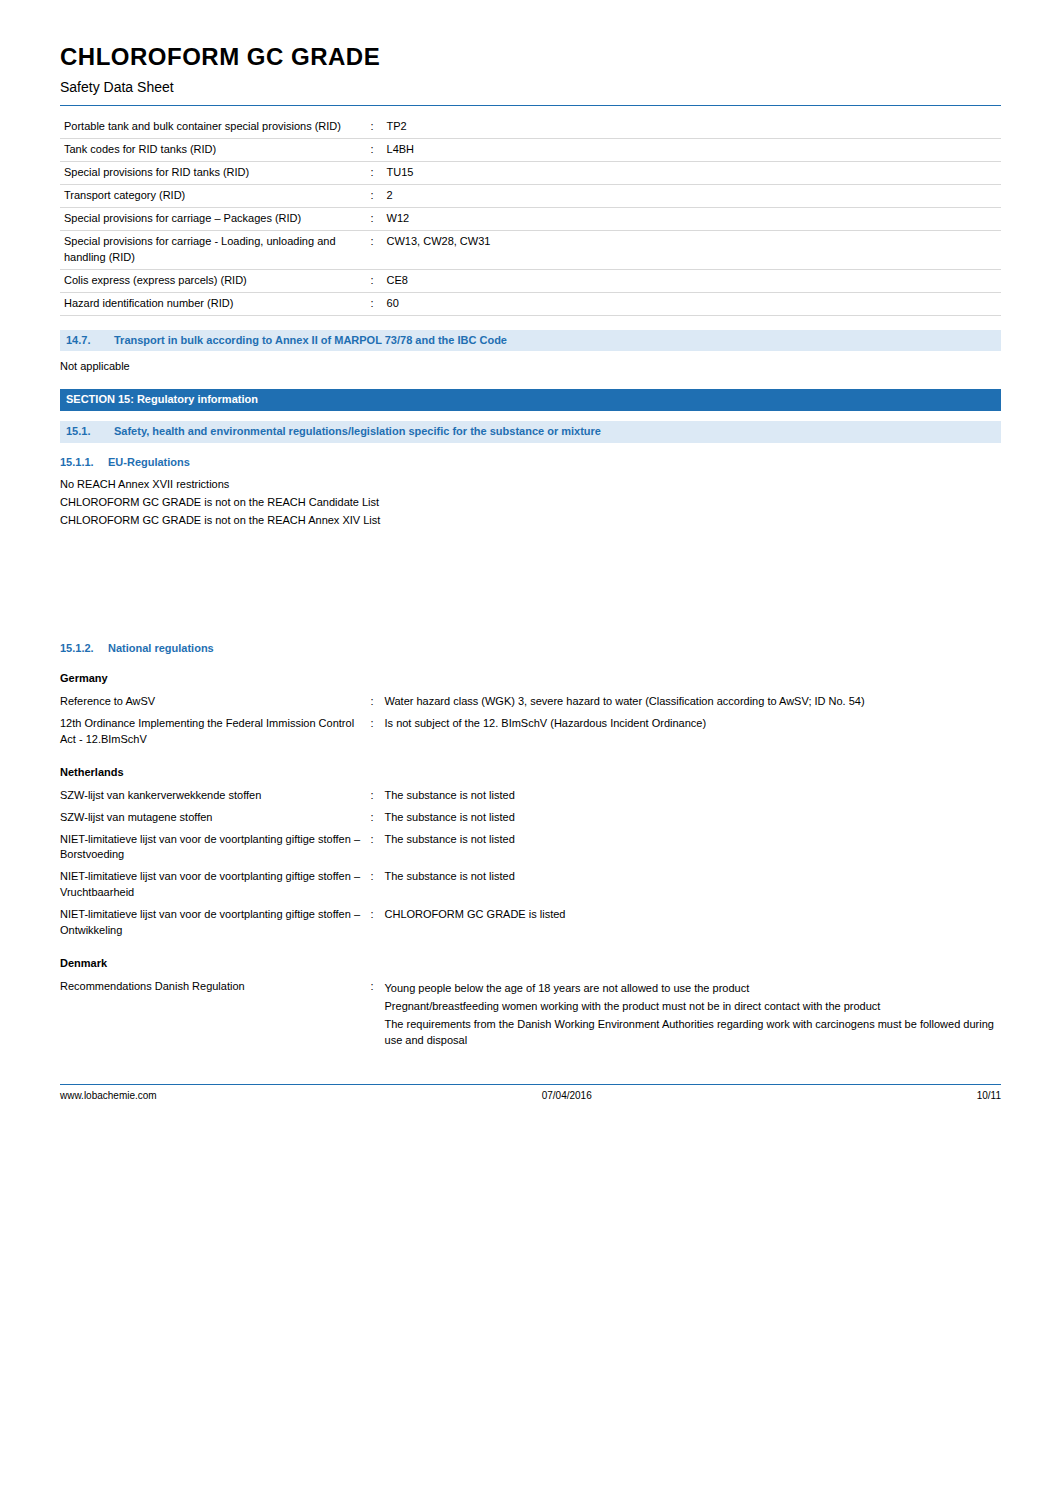CHLOROFORM GC GRADE
Safety Data Sheet
| Portable tank and bulk container special provisions (RID) | : | TP2 |
| Tank codes for RID tanks (RID) | : | L4BH |
| Special provisions for RID tanks (RID) | : | TU15 |
| Transport category (RID) | : | 2 |
| Special provisions for carriage – Packages (RID) | : | W12 |
| Special provisions for carriage - Loading, unloading and handling (RID) | : | CW13, CW28, CW31 |
| Colis express (express parcels) (RID) | : | CE8 |
| Hazard identification number (RID) | : | 60 |
14.7. Transport in bulk according to Annex II of MARPOL 73/78 and the IBC Code
Not applicable
SECTION 15: Regulatory information
15.1. Safety, health and environmental regulations/legislation specific for the substance or mixture
15.1.1. EU-Regulations
No REACH Annex XVII restrictions
CHLOROFORM GC GRADE is not on the REACH Candidate List
CHLOROFORM GC GRADE is not on the REACH Annex XIV List
15.1.2. National regulations
Germany
| Reference to AwSV | : | Water hazard class (WGK) 3, severe hazard to water (Classification according to AwSV; ID No. 54) |
| 12th Ordinance Implementing the Federal Immission Control Act - 12.BImSchV | : | Is not subject of the 12. BImSchV (Hazardous Incident Ordinance) |
Netherlands
| SZW-lijst van kankerverwekkende stoffen | : | The substance is not listed |
| SZW-lijst van mutagene stoffen | : | The substance is not listed |
| NIET-limitatieve lijst van voor de voortplanting giftige stoffen – Borstvoeding | : | The substance is not listed |
| NIET-limitatieve lijst van voor de voortplanting giftige stoffen – Vruchtbaarheid | : | The substance is not listed |
| NIET-limitatieve lijst van voor de voortplanting giftige stoffen – Ontwikkeling | : | CHLOROFORM GC GRADE is listed |
Denmark
| Recommendations Danish Regulation | : | Young people below the age of 18 years are not allowed to use the product Pregnant/breastfeeding women working with the product must not be in direct contact with the product The requirements from the Danish Working Environment Authorities regarding work with carcinogens must be followed during use and disposal |
www.lobachemie.com 07/04/2016 10/11